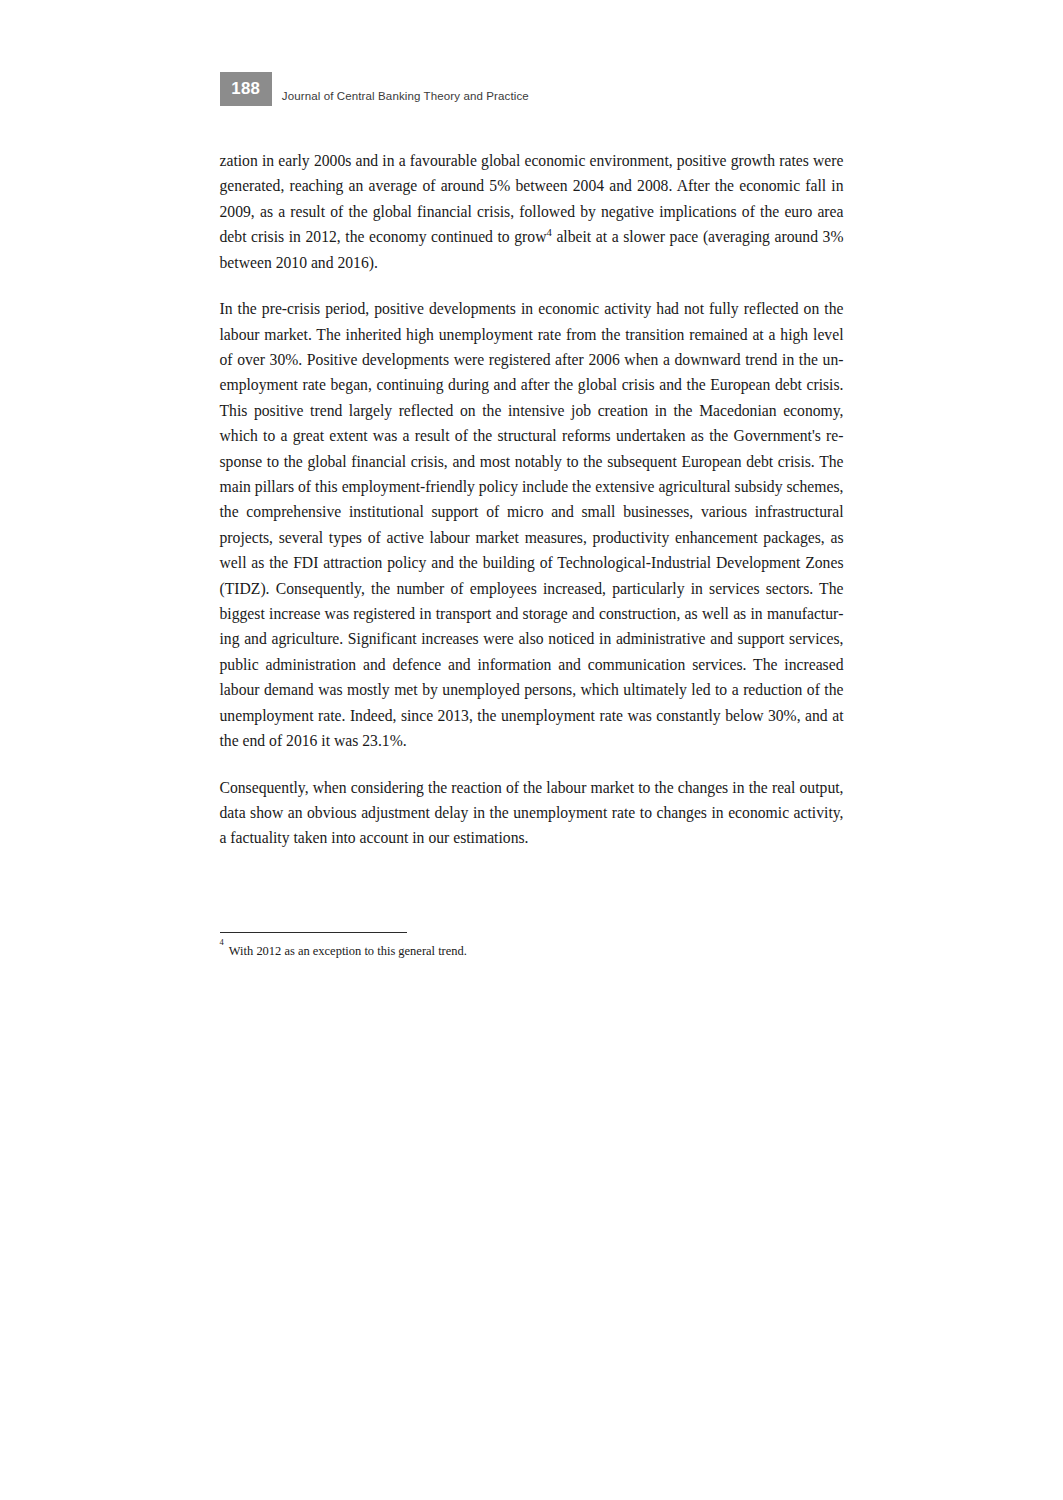188
Journal of Central Banking Theory and Practice
zation in early 2000s and in a favourable global economic environment, positive growth rates were generated, reaching an average of around 5% between 2004 and 2008. After the economic fall in 2009, as a result of the global financial crisis, followed by negative implications of the euro area debt crisis in 2012, the economy continued to grow4 albeit at a slower pace (averaging around 3% between 2010 and 2016).
In the pre-crisis period, positive developments in economic activity had not fully reflected on the labour market. The inherited high unemployment rate from the transition remained at a high level of over 30%. Positive developments were registered after 2006 when a downward trend in the unemployment rate began, continuing during and after the global crisis and the European debt crisis. This positive trend largely reflected on the intensive job creation in the Macedonian economy, which to a great extent was a result of the structural reforms undertaken as the Government's response to the global financial crisis, and most notably to the subsequent European debt crisis. The main pillars of this employment-friendly policy include the extensive agricultural subsidy schemes, the comprehensive institutional support of micro and small businesses, various infrastructural projects, several types of active labour market measures, productivity enhancement packages, as well as the FDI attraction policy and the building of Technological-Industrial Development Zones (TIDZ). Consequently, the number of employees increased, particularly in services sectors. The biggest increase was registered in transport and storage and construction, as well as in manufacturing and agriculture. Significant increases were also noticed in administrative and support services, public administration and defence and information and communication services. The increased labour demand was mostly met by unemployed persons, which ultimately led to a reduction of the unemployment rate. Indeed, since 2013, the unemployment rate was constantly below 30%, and at the end of 2016 it was 23.1%.
Consequently, when considering the reaction of the labour market to the changes in the real output, data show an obvious adjustment delay in the unemployment rate to changes in economic activity, a factuality taken into account in our estimations.
4With 2012 as an exception to this general trend.